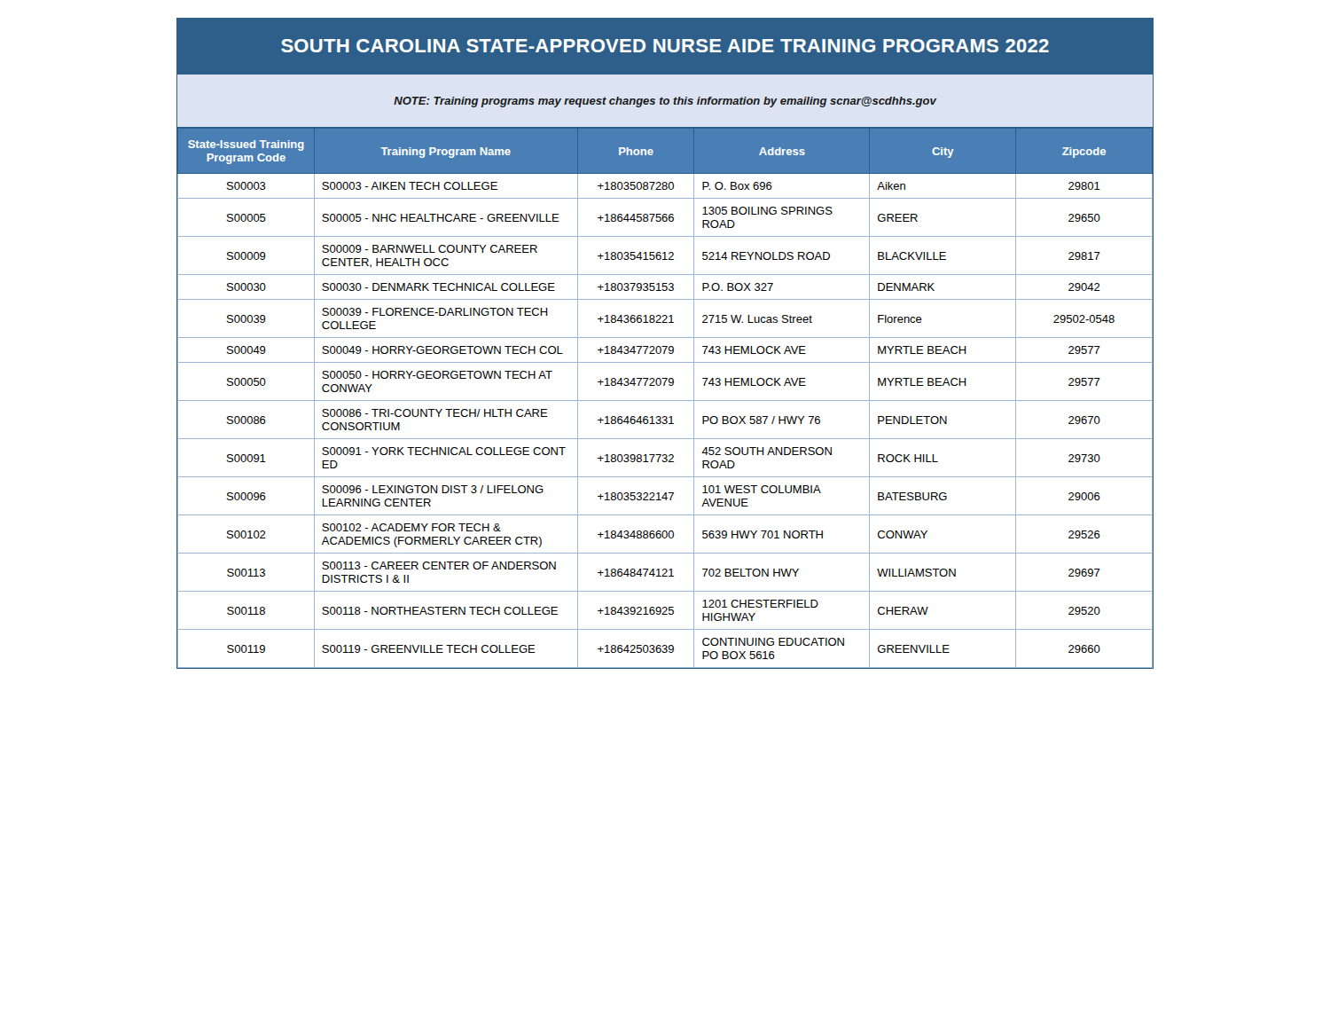SOUTH CAROLINA STATE-APPROVED NURSE AIDE TRAINING PROGRAMS 2022
NOTE: Training programs may request changes to this information by emailing scnar@scdhhs.gov
| State-Issued Training Program Code | Training Program Name | Phone | Address | City | Zipcode |
| --- | --- | --- | --- | --- | --- |
| S00003 | S00003 - AIKEN TECH COLLEGE | +18035087280 | P. O. Box 696 | Aiken | 29801 |
| S00005 | S00005 - NHC HEALTHCARE - GREENVILLE | +18644587566 | 1305 BOILING SPRINGS ROAD | GREER | 29650 |
| S00009 | S00009 - BARNWELL COUNTY CAREER CENTER, HEALTH OCC | +18035415612 | 5214 REYNOLDS ROAD | BLACKVILLE | 29817 |
| S00030 | S00030 - DENMARK TECHNICAL COLLEGE | +18037935153 | P.O. BOX 327 | DENMARK | 29042 |
| S00039 | S00039 - FLORENCE-DARLINGTON TECH COLLEGE | +18436618221 | 2715 W. Lucas Street | Florence | 29502-0548 |
| S00049 | S00049 - HORRY-GEORGETOWN TECH COL | +18434772079 | 743 HEMLOCK AVE | MYRTLE BEACH | 29577 |
| S00050 | S00050 - HORRY-GEORGETOWN TECH AT CONWAY | +18434772079 | 743 HEMLOCK AVE | MYRTLE BEACH | 29577 |
| S00086 | S00086 - TRI-COUNTY TECH/ HLTH CARE CONSORTIUM | +18646461331 | PO BOX 587 / HWY 76 | PENDLETON | 29670 |
| S00091 | S00091 - YORK TECHNICAL COLLEGE CONT ED | +18039817732 | 452 SOUTH ANDERSON ROAD | ROCK HILL | 29730 |
| S00096 | S00096 - LEXINGTON DIST 3 / LIFELONG LEARNING CENTER | +18035322147 | 101 WEST COLUMBIA AVENUE | BATESBURG | 29006 |
| S00102 | S00102 - ACADEMY FOR TECH & ACADEMICS (FORMERLY CAREER CTR) | +18434886600 | 5639 HWY 701 NORTH | CONWAY | 29526 |
| S00113 | S00113 - CAREER CENTER OF ANDERSON DISTRICTS I & II | +18648474121 | 702 BELTON HWY | WILLIAMSTON | 29697 |
| S00118 | S00118 - NORTHEASTERN TECH COLLEGE | +18439216925 | 1201 CHESTERFIELD HIGHWAY | CHERAW | 29520 |
| S00119 | S00119 - GREENVILLE TECH COLLEGE | +18642503639 | CONTINUING EDUCATION PO BOX 5616 | GREENVILLE | 29660 |